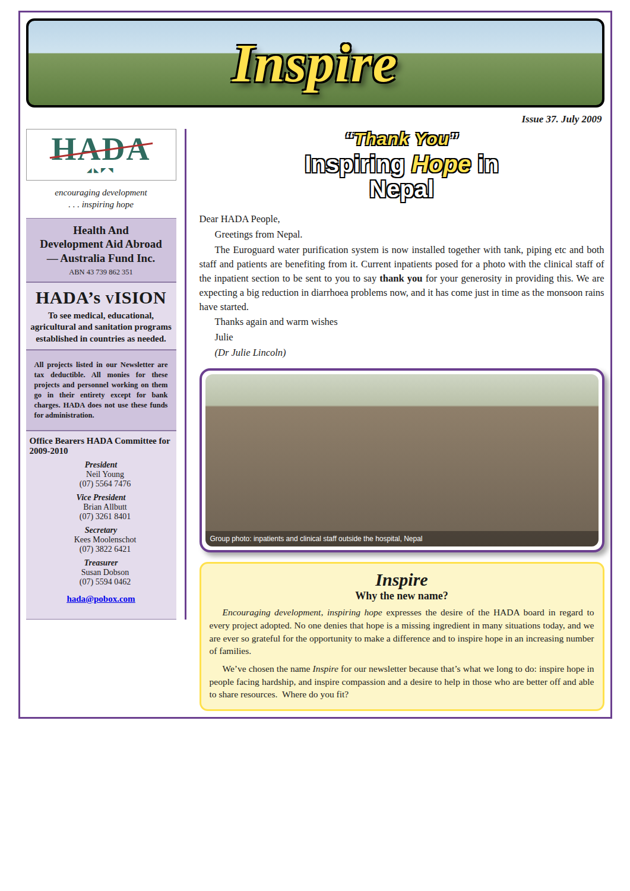Inspire
Issue 37. July 2009
HADA
◢◣◤◥
encouraging development
. . . inspiring hope
Health And
Development Aid Abroad
— Australia Fund Inc.
ABN 43 739 862 351
HADA’s VISION
To see medical, educational, agricultural and sanitation programs established in countries as needed.
All projects listed in our Newsletter are tax deductible. All monies for these projects and personnel working on them go in their entirety except for bank charges. HADA does not use these funds for administration.
Office Bearers HADA Committee for 2009-2010
President
Neil Young
(07) 5564 7476
Vice President
Brian Allbutt
(07) 3261 8401
Secretary
Kees Moolenschot
(07) 3822 6421
Treasurer
Susan Dobson
(07) 5594 0462
hada@pobox.com
“Thank You”
Inspiring Hope in
Nepal
Dear HADA People,
Greetings from Nepal.
The Euroguard water purification system is now installed together with tank, piping etc and both staff and patients are benefiting from it. Current inpatients posed for a photo with the clinical staff of the inpatient section to be sent to you to say thank you for your generosity in providing this. We are expecting a big reduction in diarrhoea problems now, and it has come just in time as the monsoon rains have started.
Thanks again and warm wishes
Julie
(Dr Julie Lincoln)
Inspire
Why the new name?
Encouraging development, inspiring hope expresses the desire of the HADA board in regard to every project adopted. No one denies that hope is a missing ingredient in many situations today, and we are ever so grateful for the opportunity to make a difference and to inspire hope in an increasing number of families.
We’ve chosen the name Inspire for our newsletter because that’s what we long to do: inspire hope in people facing hardship, and inspire compassion and a desire to help in those who are better off and able to share resources. Where do you fit?